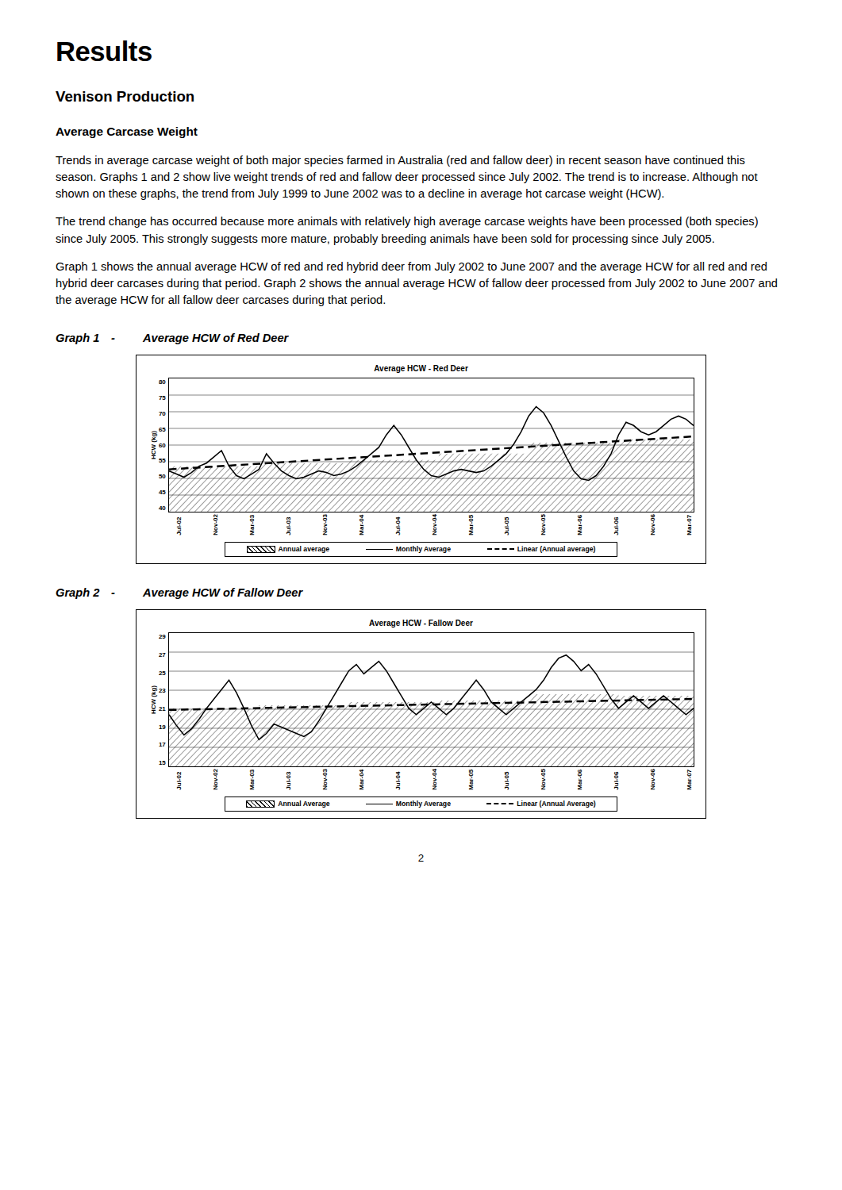Results
Venison Production
Average Carcase Weight
Trends in average carcase weight of both major species farmed in Australia (red and fallow deer) in recent season have continued this season. Graphs 1 and 2 show live weight trends of red and fallow deer processed since July 2002. The trend is to increase. Although not shown on these graphs, the trend from July 1999 to June 2002 was to a decline in average hot carcase weight (HCW).
The trend change has occurred because more animals with relatively high average carcase weights have been processed (both species) since July 2005. This strongly suggests more mature, probably breeding animals have been sold for processing since July 2005.
Graph 1 shows the annual average HCW of red and red hybrid deer from July 2002 to June 2007 and the average HCW for all red and red hybrid deer carcases during that period. Graph 2 shows the annual average HCW of fallow deer processed from July 2002 to June 2007 and the average HCW for all fallow deer carcases during that period.
Graph 1-Average HCW of Red Deer
Average HCW - Red Deer
HCW (kg)
80 75 70 65 60 55 50 45 40
Jul-02 Nov-02 Mar-03 Jul-03 Nov-03 Mar-04 Jul-04 Nov-04 Mar-05 Jul-05 Nov-05 Mar-06 Jul-06 Nov-06 Mar-07
Annual average
Monthly Average
Linear (Annual average)
Graph 2-Average HCW of Fallow Deer
Average HCW - Fallow Deer
HCW (kg)
29 27 25 23 21 19 17 15
Jul-02 Nov-02 Mar-03 Jul-03 Nov-03 Mar-04 Jul-04 Nov-04 Mar-05 Jul-05 Nov-05 Mar-06 Jul-06 Nov-06 Mar-07
Annual Average
Monthly Average
Linear (Annual Average)
2